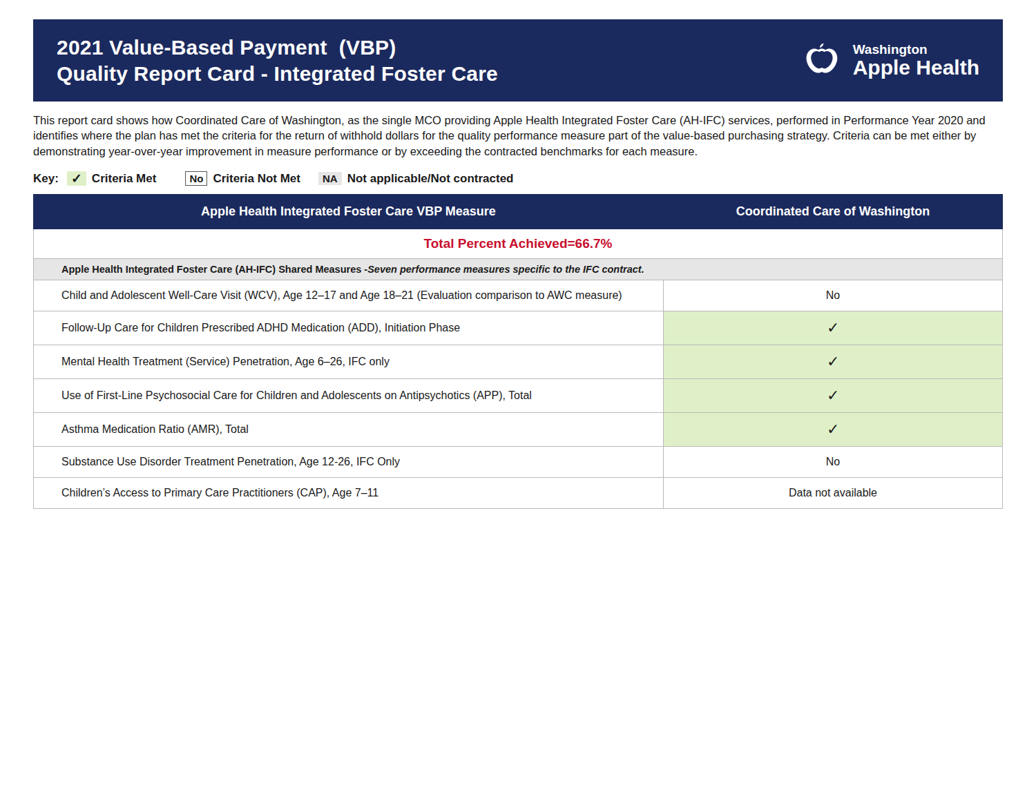2021 Value-Based Payment (VBP)
Quality Report Card - Integrated Foster Care
Washington Apple Health
This report card shows how Coordinated Care of Washington, as the single MCO providing Apple Health Integrated Foster Care (AH-IFC) services, performed in Performance Year 2020 and identifies where the plan has met the criteria for the return of withhold dollars for the quality performance measure part of the value-based purchasing strategy. Criteria can be met either by demonstrating year-over-year improvement in measure performance or by exceeding the contracted benchmarks for each measure.
Key: ✓ Criteria Met No Criteria Not Met NA Not applicable/Not contracted
| Apple Health Integrated Foster Care VBP Measure | Coordinated Care of Washington |
| --- | --- |
| Total Percent Achieved=66.7% |
| Apple Health Integrated Foster Care (AH-IFC) Shared Measures - Seven performance measures specific to the IFC contract. |
| Child and Adolescent Well-Care Visit (WCV), Age 12–17 and Age 18–21 (Evaluation comparison to AWC measure) | No |
| Follow-Up Care for Children Prescribed ADHD Medication (ADD), Initiation Phase | ✓ |
| Mental Health Treatment (Service) Penetration, Age 6–26, IFC only | ✓ |
| Use of First-Line Psychosocial Care for Children and Adolescents on Antipsychotics (APP), Total | ✓ |
| Asthma Medication Ratio (AMR), Total | ✓ |
| Substance Use Disorder Treatment Penetration, Age 12-26, IFC Only | No |
| Children’s Access to Primary Care Practitioners (CAP), Age 7–11 | Data not available |